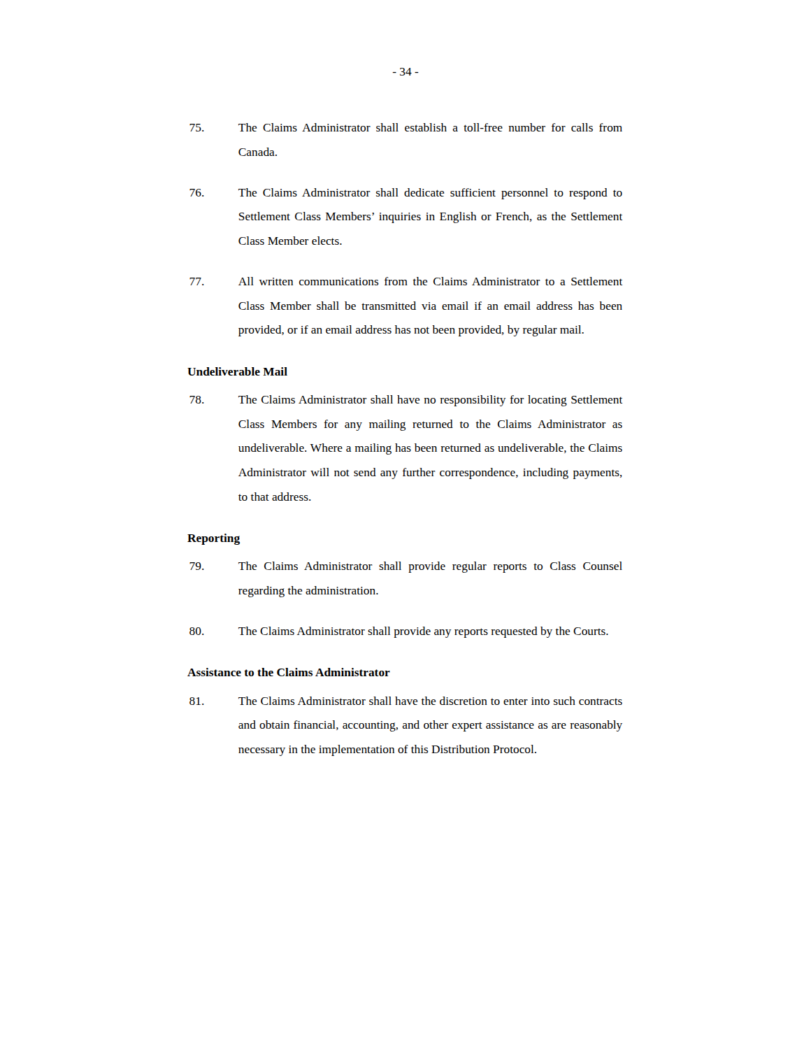- 34 -
75.
The Claims Administrator shall establish a toll-free number for calls from Canada.
76.
The Claims Administrator shall dedicate sufficient personnel to respond to Settlement Class Members’ inquiries in English or French, as the Settlement Class Member elects.
77.
All written communications from the Claims Administrator to a Settlement Class Member shall be transmitted via email if an email address has been provided, or if an email address has not been provided, by regular mail.
Undeliverable Mail
78.
The Claims Administrator shall have no responsibility for locating Settlement Class Members for any mailing returned to the Claims Administrator as undeliverable. Where a mailing has been returned as undeliverable, the Claims Administrator will not send any further correspondence, including payments, to that address.
Reporting
79.
The Claims Administrator shall provide regular reports to Class Counsel regarding the administration.
80.
The Claims Administrator shall provide any reports requested by the Courts.
Assistance to the Claims Administrator
81.
The Claims Administrator shall have the discretion to enter into such contracts and obtain financial, accounting, and other expert assistance as are reasonably necessary in the implementation of this Distribution Protocol.